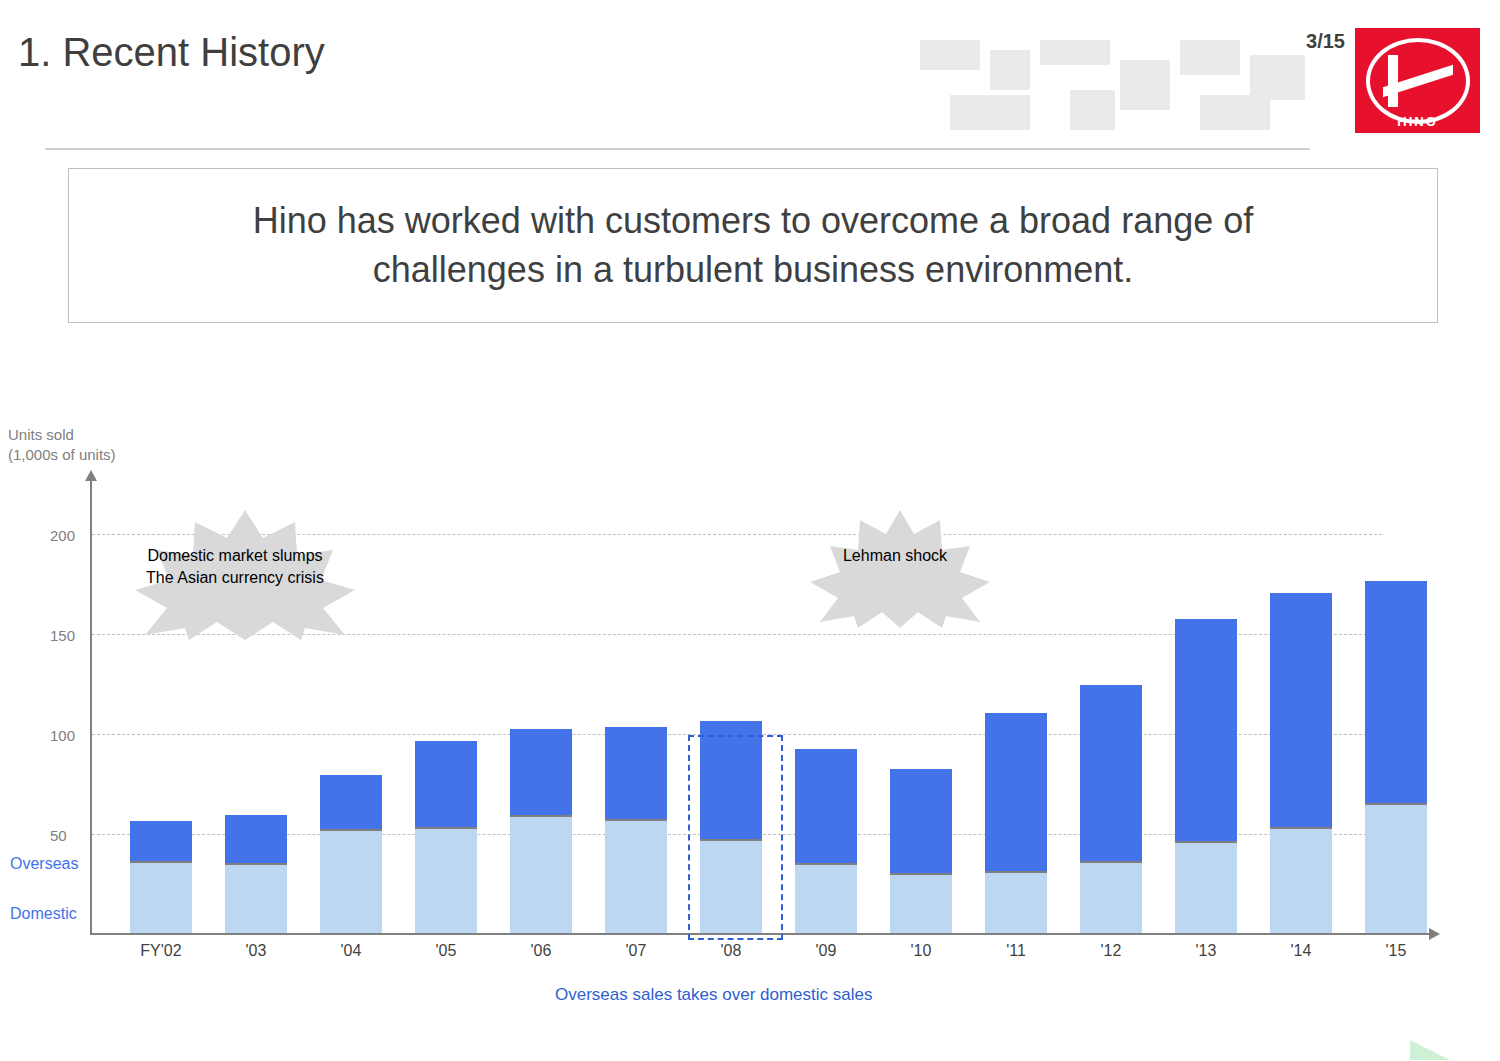1. Recent History
3/15
HINO
Hino has worked with customers to overcome a broad range of
challenges in a turbulent business environment.
Units sold
(1,000s of units)
50
100
150
200
FY'02
'03
'04
'05
'06
'07
'08
'09
'10
'11
'12
'13
'14
'15
Overseas
Domestic
Domestic market slumps
The Asian currency crisis
Lehman shock
Overseas sales takes over domestic sales